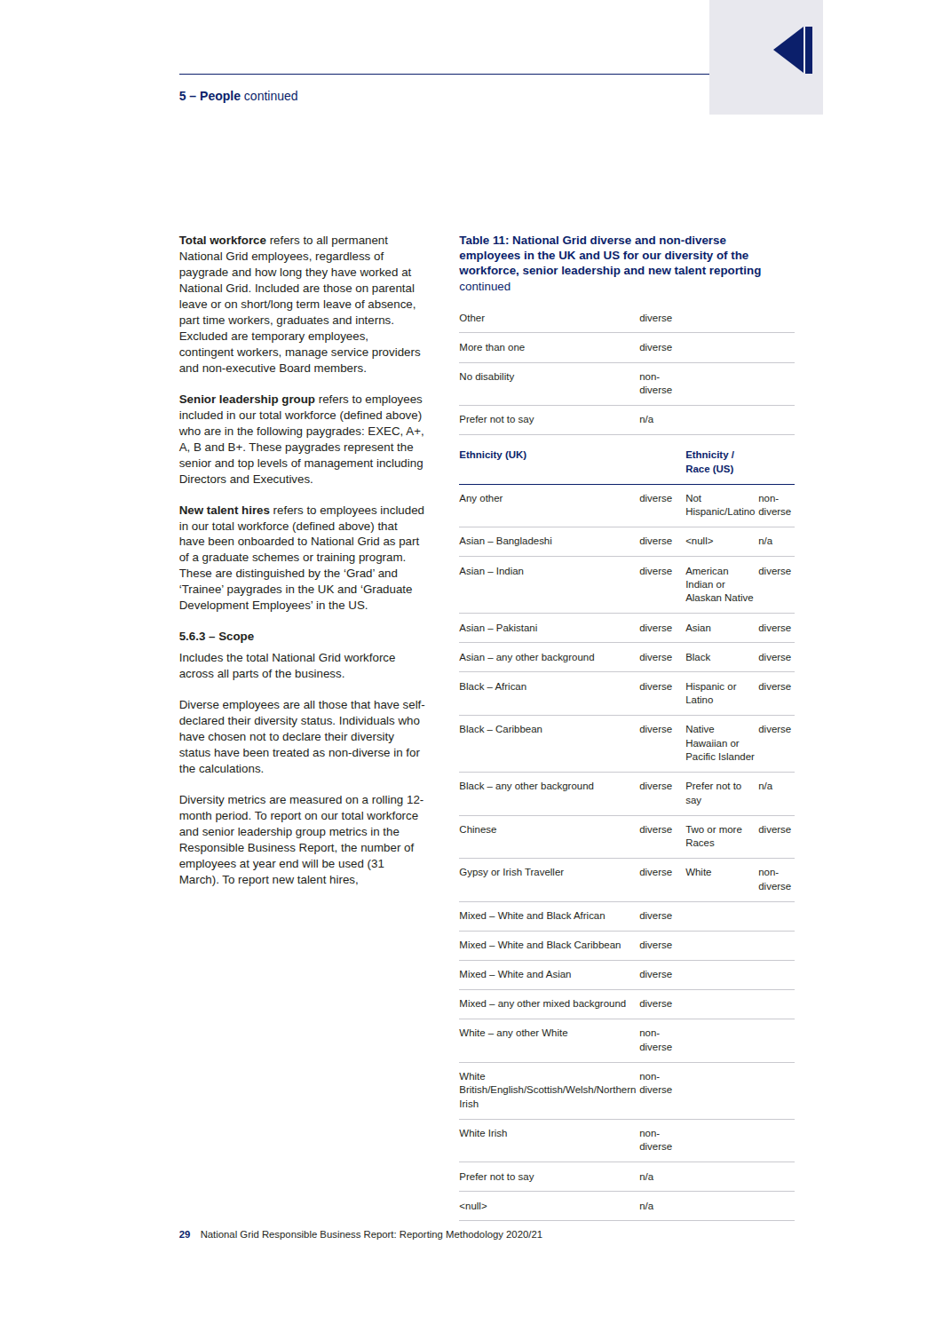5 – People continued
Total workforce refers to all permanent National Grid employees, regardless of paygrade and how long they have worked at National Grid. Included are those on parental leave or on short/long term leave of absence, part time workers, graduates and interns. Excluded are temporary employees, contingent workers, manage service providers and non-executive Board members.
Senior leadership group refers to employees included in our total workforce (defined above) who are in the following paygrades: EXEC, A+, A, B and B+. These paygrades represent the senior and top levels of management including Directors and Executives.
New talent hires refers to employees included in our total workforce (defined above) that have been onboarded to National Grid as part of a graduate schemes or training program. These are distinguished by the ‘Grad’ and ‘Trainee’ paygrades in the UK and ‘Graduate Development Employees’ in the US.
5.6.3 – Scope
Includes the total National Grid workforce across all parts of the business.
Diverse employees are all those that have self-declared their diversity status. Individuals who have chosen not to declare their diversity status have been treated as non-diverse in for the calculations.
Diversity metrics are measured on a rolling 12-month period. To report on our total workforce and senior leadership group metrics in the Responsible Business Report, the number of employees at year end will be used (31 March). To report new talent hires,
Table 11: National Grid diverse and non-diverse employees in the UK and US for our diversity of the workforce, senior leadership and new talent reporting continued
| Other | diverse | | |
| More than one | diverse | | |
| No disability | non-diverse | | |
| Prefer not to say | n/a | | |
| Ethnicity (UK) | | Ethnicity / Race (US) | |
| Any other | diverse | Not Hispanic/Latino | non-diverse |
| Asian – Bangladeshi | diverse | <null> | n/a |
| Asian – Indian | diverse | American Indian or Alaskan Native | diverse |
| Asian – Pakistani | diverse | Asian | diverse |
| Asian – any other background | diverse | Black | diverse |
| Black – African | diverse | Hispanic or Latino | diverse |
| Black – Caribbean | diverse | Native Hawaiian or Pacific Islander | diverse |
| Black – any other background | diverse | Prefer not to say | n/a |
| Chinese | diverse | Two or more Races | diverse |
| Gypsy or Irish Traveller | diverse | White | non-diverse |
| Mixed – White and Black African | diverse | | |
| Mixed – White and Black Caribbean | diverse | | |
| Mixed – White and Asian | diverse | | |
| Mixed – any other mixed background | diverse | | |
| White – any other White | non-diverse | | |
| White British/English/Scottish/Welsh/Northern Irish | non-diverse | | |
| White Irish | non-diverse | | |
| Prefer not to say | n/a | | |
| <null> | n/a | | |
29 National Grid Responsible Business Report: Reporting Methodology 2020/21